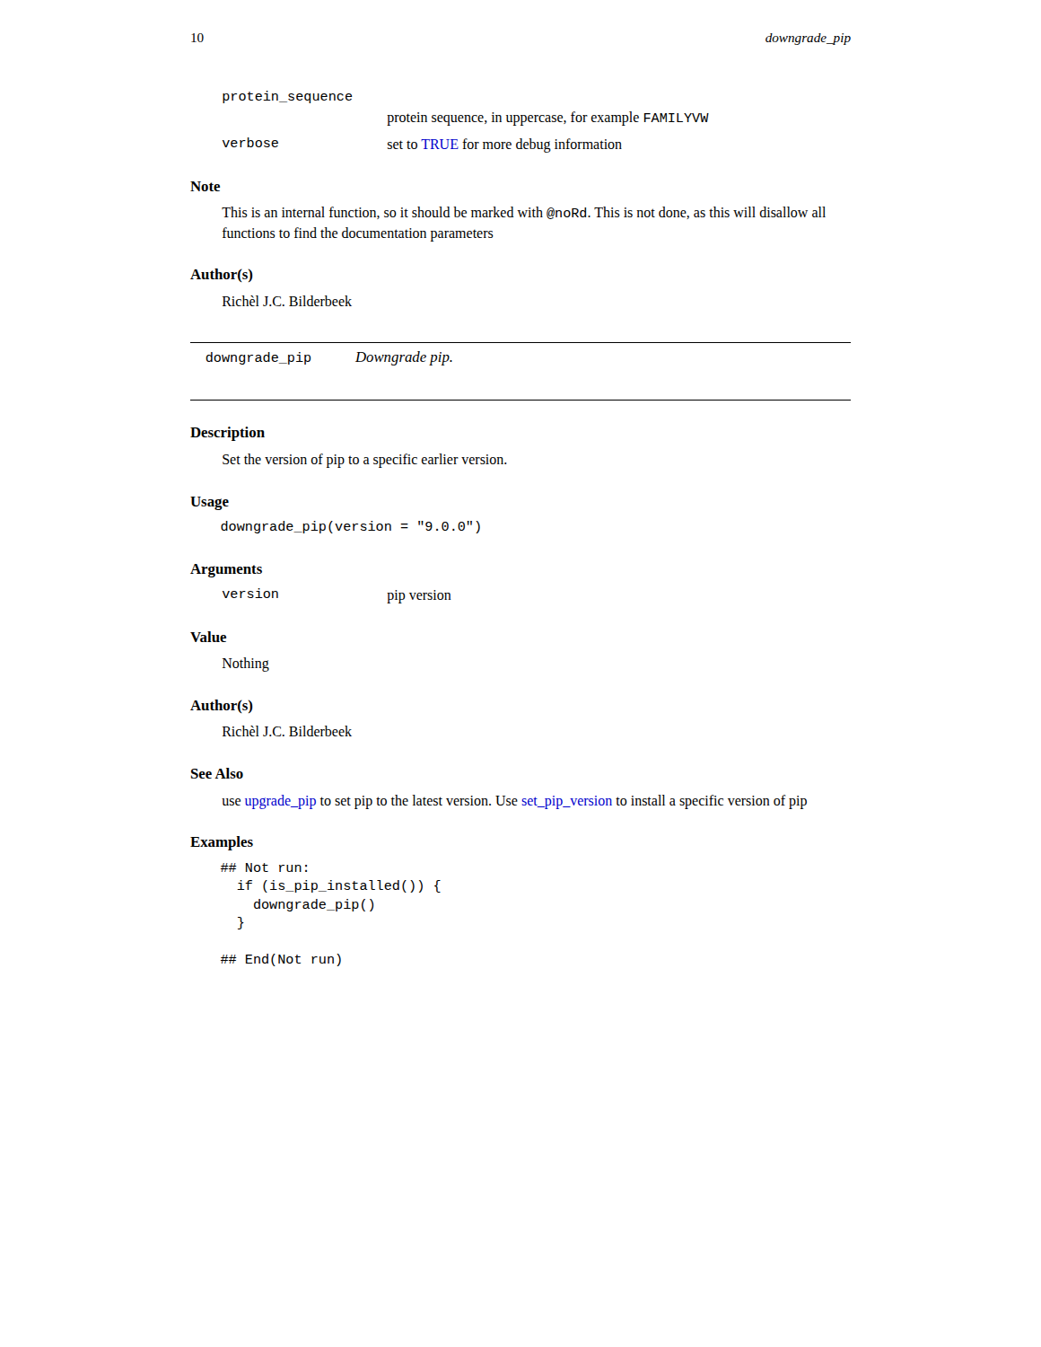10 downgrade_pip
protein_sequence
protein sequence, in uppercase, for example FAMILYVW
verbose
set to TRUE for more debug information
Note
This is an internal function, so it should be marked with @noRd. This is not done, as this will disallow all functions to find the documentation parameters
Author(s)
Richèl J.C. Bilderbeek
downgrade_pip Downgrade pip.
Description
Set the version of pip to a specific earlier version.
Usage
downgrade_pip(version = "9.0.0")
Arguments
version
pip version
Value
Nothing
Author(s)
Richèl J.C. Bilderbeek
See Also
use upgrade_pip to set pip to the latest version. Use set_pip_version to install a specific version of pip
Examples
## Not run:
  if (is_pip_installed()) {
    downgrade_pip()
  }

## End(Not run)